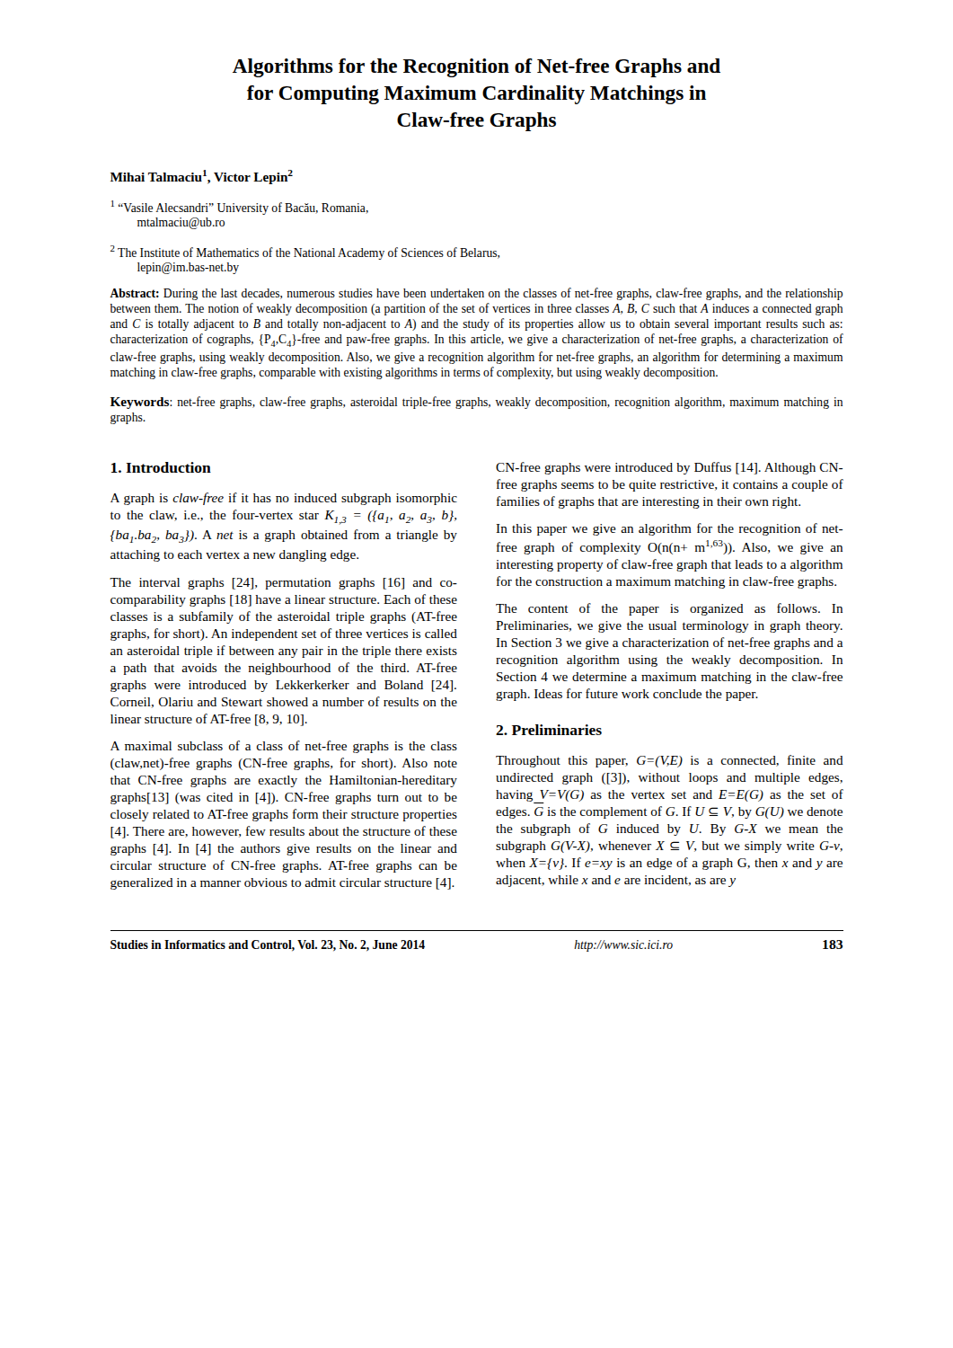Algorithms for the Recognition of Net-free Graphs and
for Computing Maximum Cardinality Matchings in
Claw-free Graphs
Mihai Talmaciu1, Victor Lepin2
1 “Vasile Alecsandri” University of Bacău, Romania, mtalmaciu@ub.ro
2 The Institute of Mathematics of the National Academy of Sciences of Belarus, lepin@im.bas-net.by
Abstract: During the last decades, numerous studies have been undertaken on the classes of net-free graphs, claw-free graphs, and the relationship between them. The notion of weakly decomposition (a partition of the set of vertices in three classes A, B, C such that A induces a connected graph and C is totally adjacent to B and totally non-adjacent to A) and the study of its properties allow us to obtain several important results such as: characterization of cographs, {P4,C4}-free and paw-free graphs. In this article, we give a characterization of net-free graphs, a characterization of claw-free graphs, using weakly decomposition. Also, we give a recognition algorithm for net-free graphs, an algorithm for determining a maximum matching in claw-free graphs, comparable with existing algorithms in terms of complexity, but using weakly decomposition.
Keywords: net-free graphs, claw-free graphs, asteroidal triple-free graphs, weakly decomposition, recognition algorithm, maximum matching in graphs.
1. Introduction
A graph is claw-free if it has no induced subgraph isomorphic to the claw, i.e., the four-vertex star K1,3 = ({a1, a2, a3, b}, {ba1.ba2, ba3}). A net is a graph obtained from a triangle by attaching to each vertex a new dangling edge.
The interval graphs [24], permutation graphs [16] and co-comparability graphs [18] have a linear structure. Each of these classes is a subfamily of the asteroidal triple graphs (AT-free graphs, for short). An independent set of three vertices is called an asteroidal triple if between any pair in the triple there exists a path that avoids the neighbourhood of the third. AT-free graphs were introduced by Lekkerkerker and Boland [24]. Corneil, Olariu and Stewart showed a number of results on the linear structure of AT-free [8, 9, 10].
A maximal subclass of a class of net-free graphs is the class (claw,net)-free graphs (CN-free graphs, for short). Also note that CN-free graphs are exactly the Hamiltonian-hereditary graphs[13] (was cited in [4]). CN-free graphs turn out to be closely related to AT-free graphs form their structure properties [4]. There are, however, few results about the structure of these graphs [4]. In [4] the authors give results on the linear and circular structure of CN-free graphs. AT-free graphs can be generalized in a manner obvious to admit circular structure [4].
CN-free graphs were introduced by Duffus [14]. Although CN-free graphs seems to be quite restrictive, it contains a couple of families of graphs that are interesting in their own right.
In this paper we give an algorithm for the recognition of net-free graph of complexity O(n(n+ m1,63)). Also, we give an interesting property of claw-free graph that leads to a algorithm for the construction a maximum matching in claw-free graphs.
The content of the paper is organized as follows. In Preliminaries, we give the usual terminology in graph theory. In Section 3 we give a characterization of net-free graphs and a recognition algorithm using the weakly decomposition. In Section 4 we determine a maximum matching in the claw-free graph. Ideas for future work conclude the paper.
2. Preliminaries
Throughout this paper, G=(V,E) is a connected, finite and undirected graph ([3]), without loops and multiple edges, having V=V(G) as the vertex set and E=E(G) as the set of edges. G is the complement of G. If U ⊆ V, by G(U) we denote the subgraph of G induced by U. By G-X we mean the subgraph G(V-X), whenever X ⊆ V, but we simply write G-v, when X={v}. If e=xy is an edge of a graph G, then x and y are adjacent, while x and e are incident, as are y
Studies in Informatics and Control, Vol. 23, No. 2, June 2014 http://www.sic.ici.ro 183